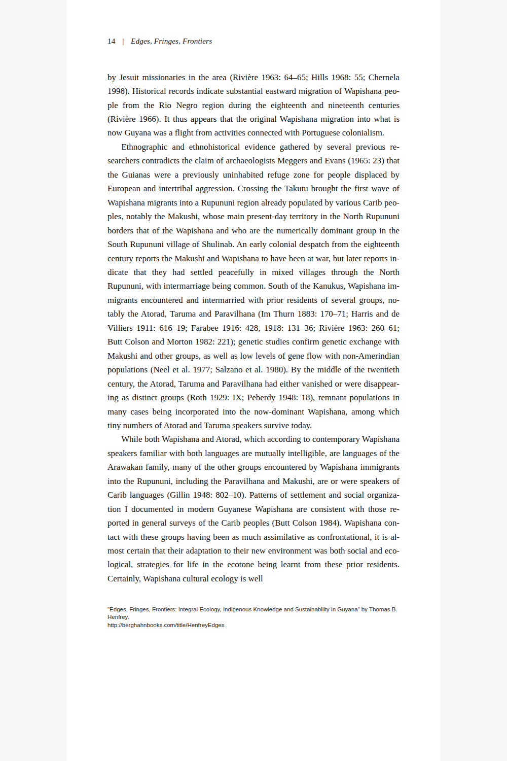14|Edges, Fringes, Frontiers
by Jesuit missionaries in the area (Rivière 1963: 64–65; Hills 1968: 55; Chernela 1998). Historical records indicate substantial eastward migration of Wapishana people from the Rio Negro region during the eighteenth and nineteenth centuries (Rivière 1966). It thus appears that the original Wapishana migration into what is now Guyana was a flight from activities connected with Portuguese colonialism.
Ethnographic and ethnohistorical evidence gathered by several previous researchers contradicts the claim of archaeologists Meggers and Evans (1965: 23) that the Guianas were a previously uninhabited refuge zone for people displaced by European and intertribal aggression. Crossing the Takutu brought the first wave of Wapishana migrants into a Rupununi region already populated by various Carib peoples, notably the Makushi, whose main present-day territory in the North Rupununi borders that of the Wapishana and who are the numerically dominant group in the South Rupununi village of Shulinab. An early colonial despatch from the eighteenth century reports the Makushi and Wapishana to have been at war, but later reports indicate that they had settled peacefully in mixed villages through the North Rupununi, with intermarriage being common. South of the Kanukus, Wapishana immigrants encountered and intermarried with prior residents of several groups, notably the Atorad, Taruma and Paravilhana (Im Thurn 1883: 170–71; Harris and de Villiers 1911: 616–19; Farabee 1916: 428, 1918: 131–36; Rivière 1963: 260–61; Butt Colson and Morton 1982: 221); genetic studies confirm genetic exchange with Makushi and other groups, as well as low levels of gene flow with non-Amerindian populations (Neel et al. 1977; Salzano et al. 1980). By the middle of the twentieth century, the Atorad, Taruma and Paravilhana had either vanished or were disappearing as distinct groups (Roth 1929: IX; Peberdy 1948: 18), remnant populations in many cases being incorporated into the now-dominant Wapishana, among which tiny numbers of Atorad and Taruma speakers survive today.
While both Wapishana and Atorad, which according to contemporary Wapishana speakers familiar with both languages are mutually intelligible, are languages of the Arawakan family, many of the other groups encountered by Wapishana immigrants into the Rupununi, including the Paravilhana and Makushi, are or were speakers of Carib languages (Gillin 1948: 802–10). Patterns of settlement and social organization I documented in modern Guyanese Wapishana are consistent with those reported in general surveys of the Carib peoples (Butt Colson 1984). Wapishana contact with these groups having been as much assimilative as confrontational, it is almost certain that their adaptation to their new environment was both social and ecological, strategies for life in the ecotone being learnt from these prior residents. Certainly, Wapishana cultural ecology is well
"Edges, Fringes, Frontiers: Integral Ecology, Indigenous Knowledge and Sustainability in Guyana" by Thomas B. Henfrey.
http://berghahnbooks.com/title/HenfreyEdges